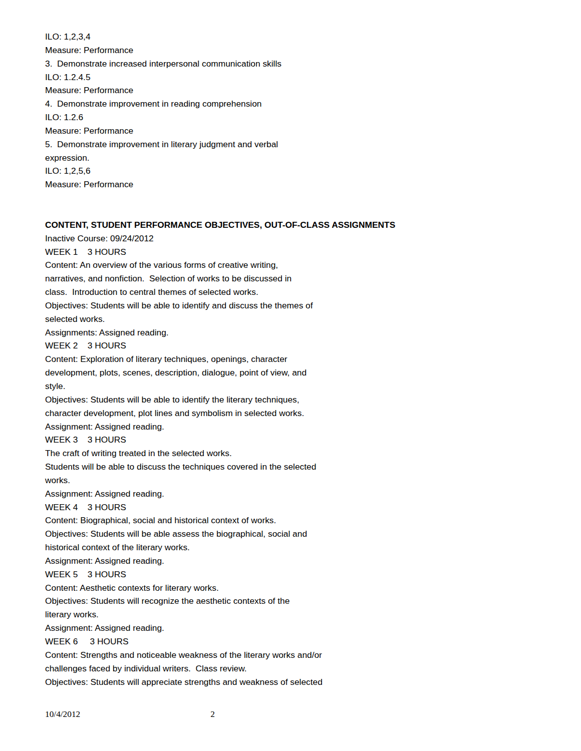ILO: 1,2,3,4
Measure: Performance
3. Demonstrate increased interpersonal communication skills
ILO: 1.2.4.5
Measure: Performance
4. Demonstrate improvement in reading comprehension
ILO: 1.2.6
Measure: Performance
5. Demonstrate improvement in literary judgment and verbal
expression.
ILO: 1,2,5,6
Measure: Performance
CONTENT, STUDENT PERFORMANCE OBJECTIVES, OUT-OF-CLASS ASSIGNMENTS
Inactive Course: 09/24/2012
WEEK 1 3 HOURS
Content: An overview of the various forms of creative writing,
narratives, and nonfiction. Selection of works to be discussed in
class. Introduction to central themes of selected works.
Objectives: Students will be able to identify and discuss the themes of
selected works.
Assignments: Assigned reading.
WEEK 2 3 HOURS
Content: Exploration of literary techniques, openings, character
development, plots, scenes, description, dialogue, point of view, and
style.
Objectives: Students will be able to identify the literary techniques,
character development, plot lines and symbolism in selected works.
Assignment: Assigned reading.
WEEK 3 3 HOURS
The craft of writing treated in the selected works.
Students will be able to discuss the techniques covered in the selected
works.
Assignment: Assigned reading.
WEEK 4 3 HOURS
Content: Biographical, social and historical context of works.
Objectives: Students will be able assess the biographical, social and
historical context of the literary works.
Assignment: Assigned reading.
WEEK 5 3 HOURS
Content: Aesthetic contexts for literary works.
Objectives: Students will recognize the aesthetic contexts of the
literary works.
Assignment: Assigned reading.
WEEK 6 3 HOURS
Content: Strengths and noticeable weakness of the literary works and/or
challenges faced by individual writers. Class review.
Objectives: Students will appreciate strengths and weakness of selected
10/4/2012 2